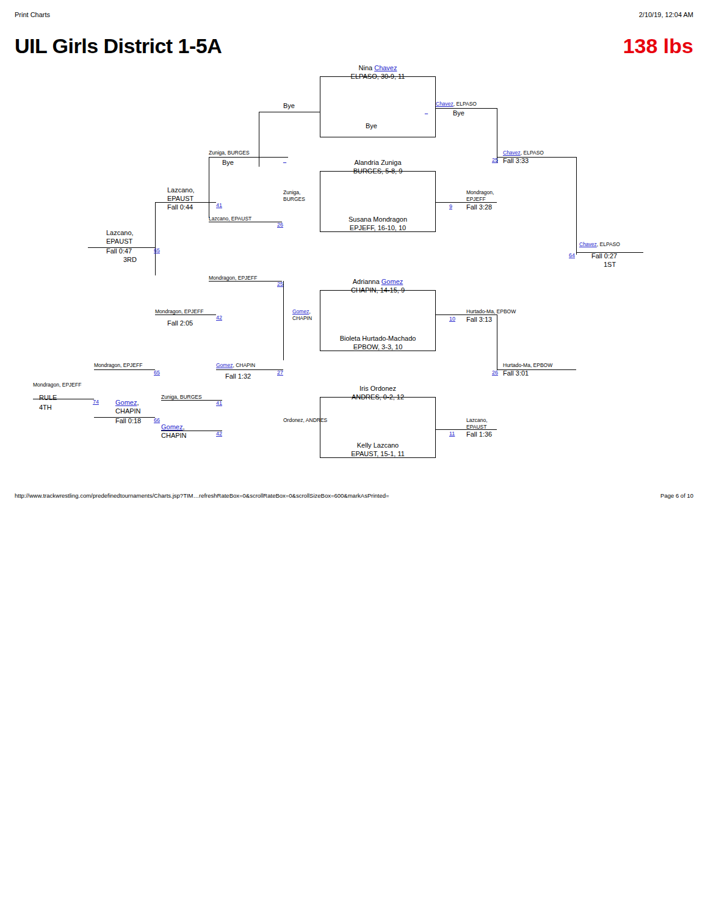Print Charts 2/10/19, 12:04 AM
UIL Girls District 1-5A
138 lbs
Nina Chavez ELPASO, 30-9, 11 Bye Bye
Chavez, ELPASO _ Bye
Zuniga, BURGES Bye _
Alandria Zuniga BURGES, 5-8, 9 Susana Mondragon EPJEFF, 16-10, 10 Zuniga, BURGES Lazcano, EPAUST 26
Lazcano, EPAUST Fall 0:44 41
Mondragon, EPJEFF 9 Fall 3:28
Chavez, ELPASO 25 Fall 3:33
Lazcano, EPAUST Fall 0:47 3RD 65
Chavez, ELPASO Fall 0:27 1ST 64
Adrianna Gomez CHAPIN, 14-15, 9 Bioleta Hurtado-Machado EPBOW, 3-3, 10 Mondragon, EPJEFF 25
Gomez, CHAPIN Mondragon, EPJEFF 42 Fall 2:05
Hurtado-Ma, EPBOW 10 Fall 3:13
Hurtado-Ma, EPBOW 26 Fall 3:01
Iris Ordonez ANDRES, 0-2, 12 Kelly Lazcano EPAUST, 15-1, 11 Ordonez, ANDRES Gomez, CHAPIN 27 Fall 1:32
Lazcano, EPAUST 11 Fall 1:36
Mondragon, EPJEFF 65
Mondragon, EPJEFF RULE 4TH 74
Gomez, CHAPIN Fall 0:18 Zuniga, BURGES 41
66
Gomez, CHAPIN 42
http://www.trackwrestling.com/predefinedtournaments/Charts.jsp?TIM…refreshRateBox=0&scrollRateBox=0&scrollSizeBox=600&markAsPrinted= Page 6 of 10